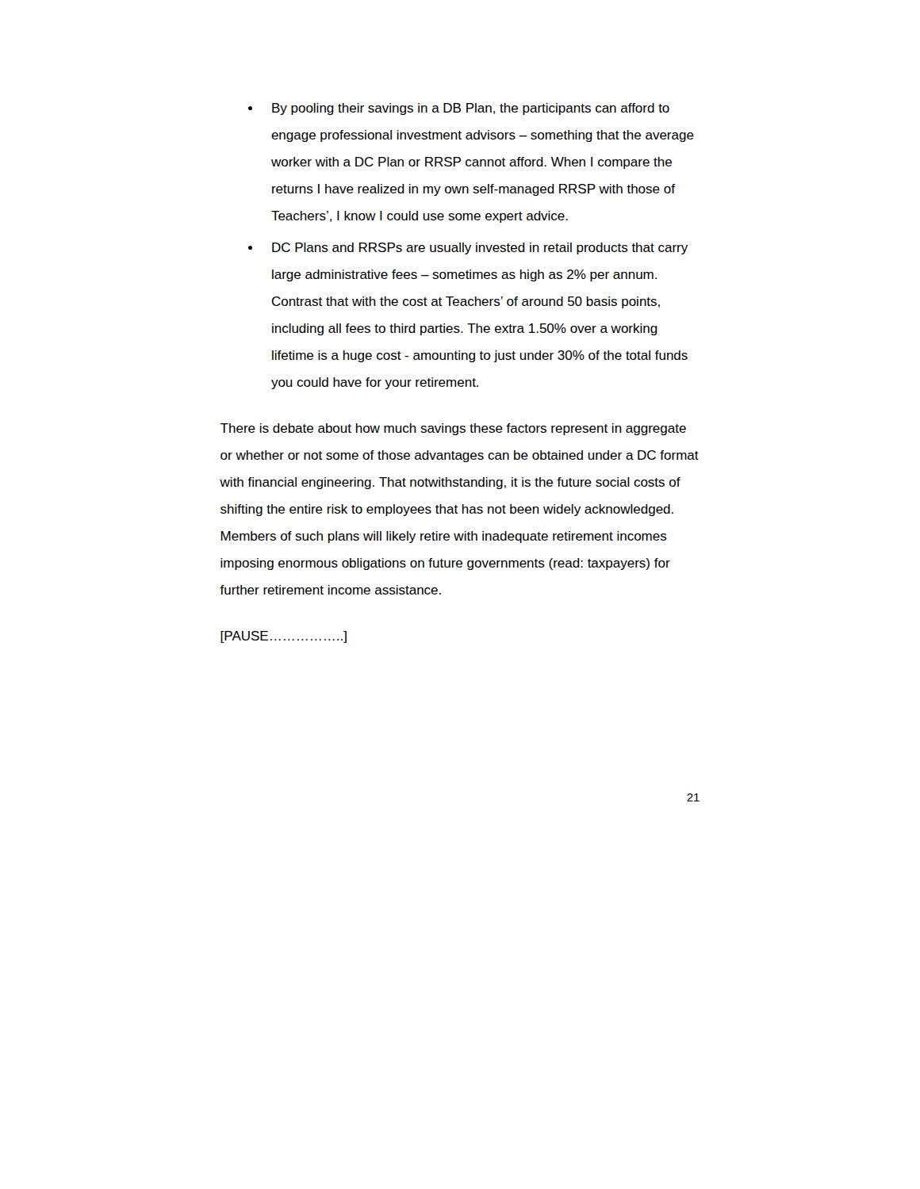By pooling their savings in a DB Plan, the participants can afford to engage professional investment advisors – something that the average worker with a DC Plan or RRSP cannot afford. When I compare the returns I have realized in my own self-managed RRSP with those of Teachers’, I know I could use some expert advice.
DC Plans and RRSPs are usually invested in retail products that carry large administrative fees – sometimes as high as 2% per annum. Contrast that with the cost at Teachers’ of around 50 basis points, including all fees to third parties. The extra 1.50% over a working lifetime is a huge cost - amounting to just under 30% of the total funds you could have for your retirement.
There is debate about how much savings these factors represent in aggregate or whether or not some of those advantages can be obtained under a DC format with financial engineering. That notwithstanding, it is the future social costs of shifting the entire risk to employees that has not been widely acknowledged. Members of such plans will likely retire with inadequate retirement incomes imposing enormous obligations on future governments (read: taxpayers) for further retirement income assistance.
[PAUSE……………..]
21